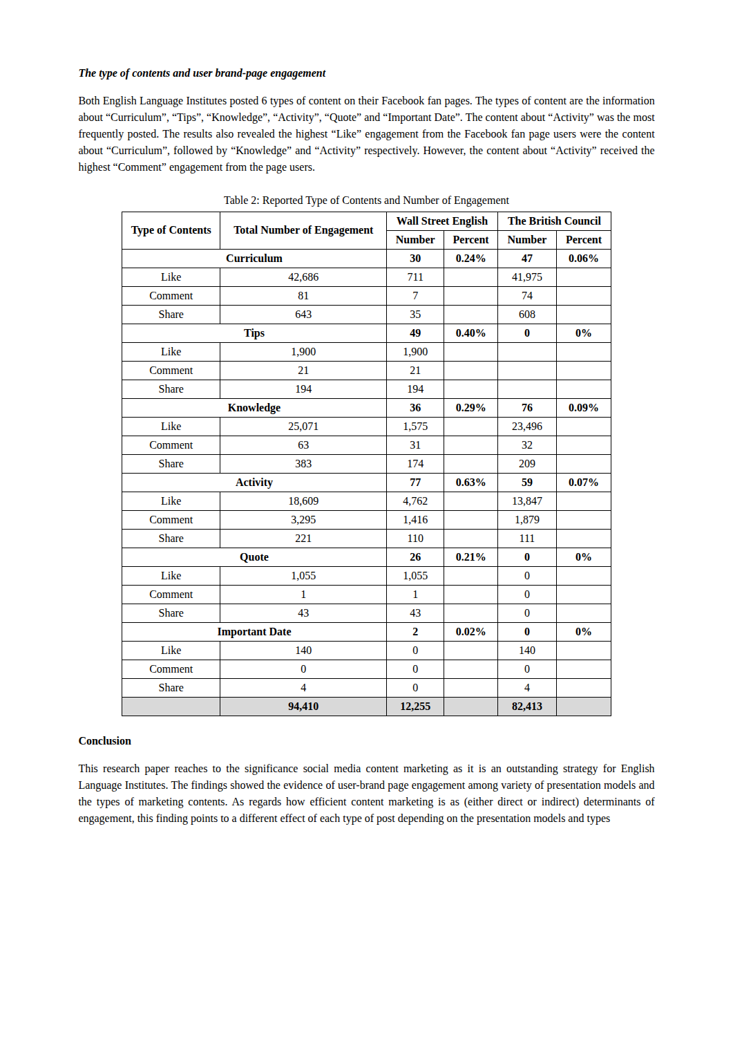The type of contents and user brand-page engagement
Both English Language Institutes posted 6 types of content on their Facebook fan pages. The types of content are the information about “Curriculum”, “Tips”, “Knowledge”, “Activity”, “Quote” and “Important Date”. The content about “Activity” was the most frequently posted. The results also revealed the highest “Like” engagement from the Facebook fan page users were the content about “Curriculum”, followed by “Knowledge” and “Activity” respectively. However, the content about “Activity” received the highest “Comment” engagement from the page users.
Table 2: Reported Type of Contents and Number of Engagement
| Type of Contents | Total Number of Engagement | Wall Street English | The British Council |
| --- | --- | --- | --- |
| Number | Percent | Number | Percent |
| Curriculum | 30 | 0.24% | 47 | 0.06% |
| Like | 42,686 | 711 | | 41,975 | |
| Comment | 81 | 7 | | 74 | |
| Share | 643 | 35 | | 608 | |
| Tips | 49 | 0.40% | 0 | 0% |
| Like | 1,900 | 1,900 | | | |
| Comment | 21 | 21 | | | |
| Share | 194 | 194 | | | |
| Knowledge | 36 | 0.29% | 76 | 0.09% |
| Like | 25,071 | 1,575 | | 23,496 | |
| Comment | 63 | 31 | | 32 | |
| Share | 383 | 174 | | 209 | |
| Activity | 77 | 0.63% | 59 | 0.07% |
| Like | 18,609 | 4,762 | | 13,847 | |
| Comment | 3,295 | 1,416 | | 1,879 | |
| Share | 221 | 110 | | 111 | |
| Quote | 26 | 0.21% | 0 | 0% |
| Like | 1,055 | 1,055 | | 0 | |
| Comment | 1 | 1 | | 0 | |
| Share | 43 | 43 | | 0 | |
| Important Date | 2 | 0.02% | 0 | 0% |
| Like | 140 | 0 | | 140 | |
| Comment | 0 | 0 | | 0 | |
| Share | 4 | 0 | | 4 | |
| | 94,410 | 12,255 | | 82,413 | |
Conclusion
This research paper reaches to the significance social media content marketing as it is an outstanding strategy for English Language Institutes. The findings showed the evidence of user-brand page engagement among variety of presentation models and the types of marketing contents. As regards how efficient content marketing is as (either direct or indirect) determinants of engagement, this finding points to a different effect of each type of post depending on the presentation models and types